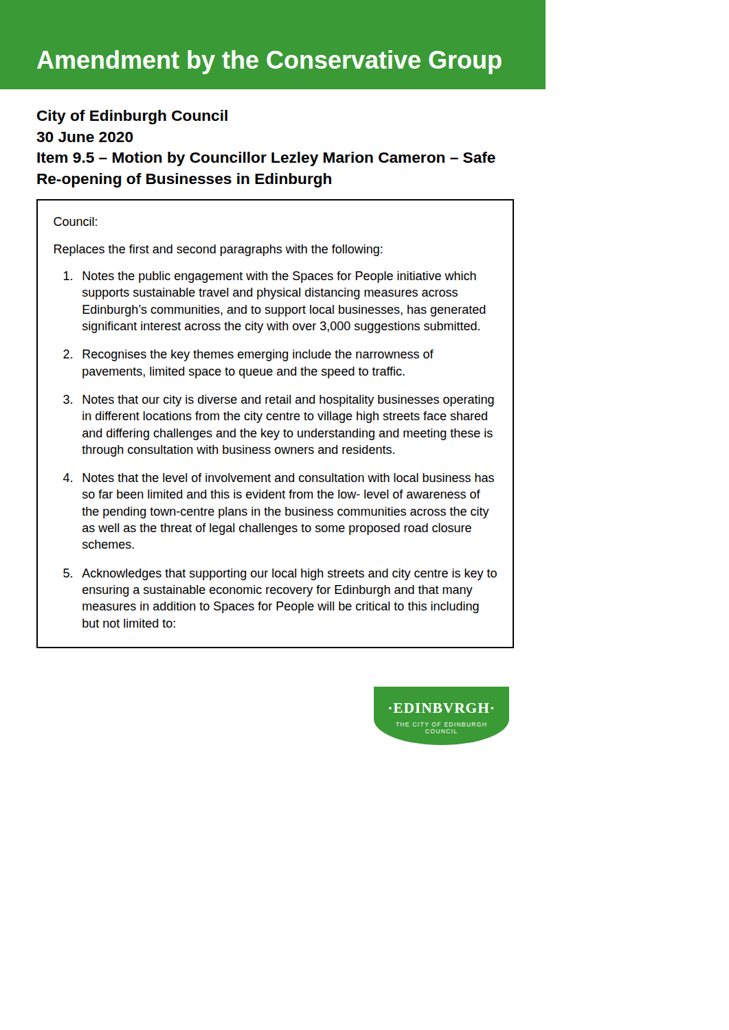Amendment by the Conservative Group
City of Edinburgh Council
30 June 2020
Item 9.5 – Motion by Councillor Lezley Marion Cameron – Safe Re-opening of Businesses in Edinburgh
Council:
Replaces the first and second paragraphs with the following:
Notes the public engagement with the Spaces for People initiative which supports sustainable travel and physical distancing measures across Edinburgh’s communities, and to support local businesses, has generated significant interest across the city with over 3,000 suggestions submitted.
Recognises the key themes emerging include the narrowness of pavements, limited space to queue and the speed to traffic.
Notes that our city is diverse and retail and hospitality businesses operating in different locations from the city centre to village high streets face shared and differing challenges and the key to understanding and meeting these is through consultation with business owners and residents.
Notes that the level of involvement and consultation with local business has so far been limited and this is evident from the low- level of awareness of the pending town-centre plans in the business communities across the city as well as the threat of legal challenges to some proposed road closure schemes.
Acknowledges that supporting our local high streets and city centre is key to ensuring a sustainable economic recovery for Edinburgh and that many measures in addition to Spaces for People will be critical to this including but not limited to:
·EDINBVRGH·
The City of Edinburgh Council